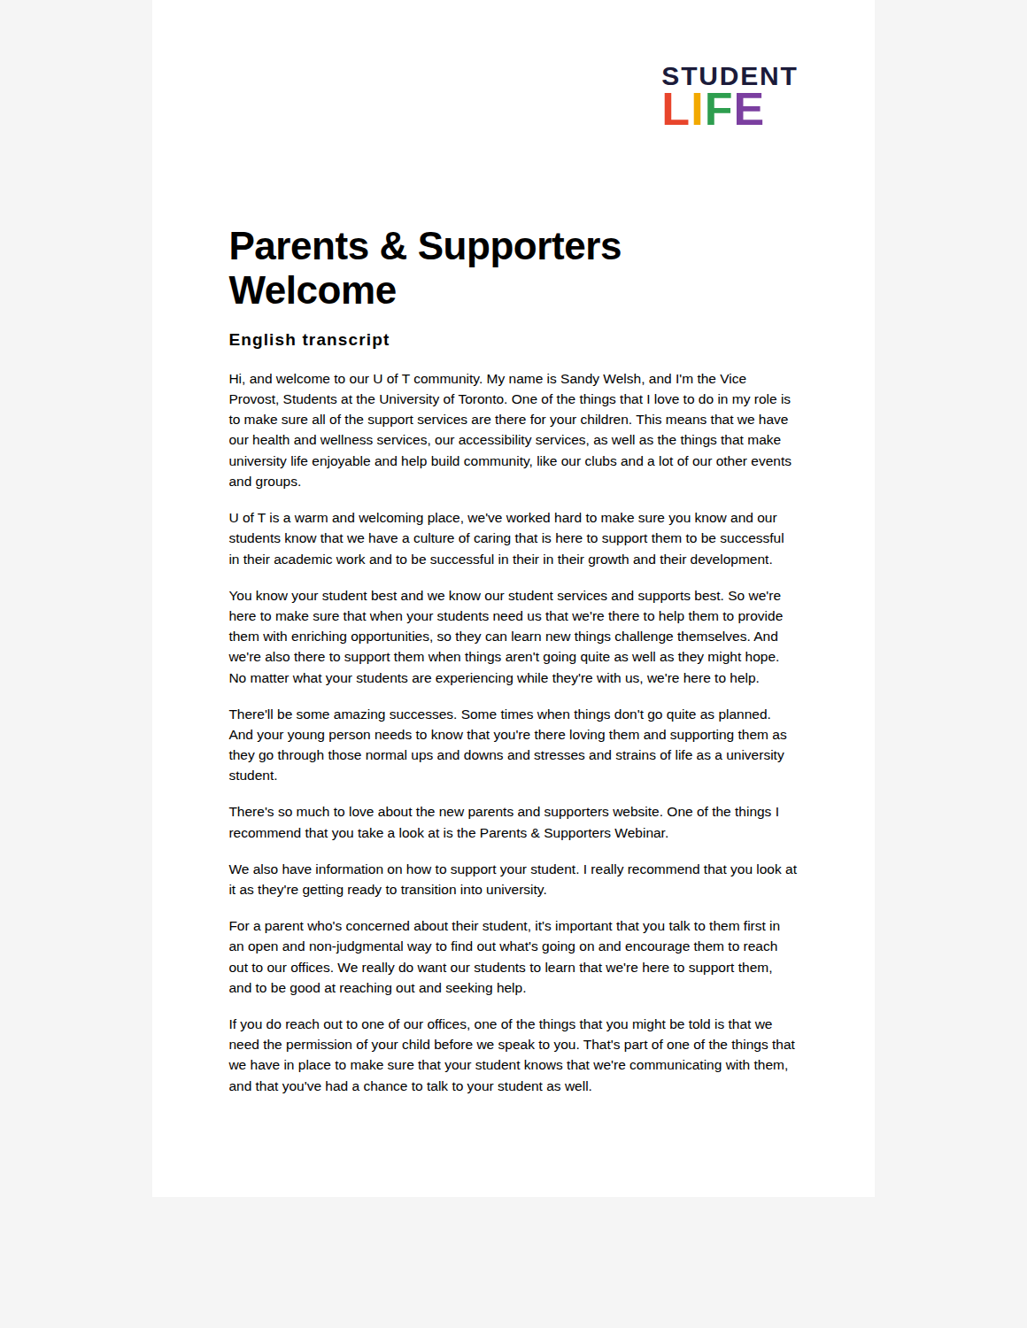STUDENT LIFE
Parents & Supporters Welcome
English transcript
Hi, and welcome to our U of T community. My name is Sandy Welsh, and I'm the Vice Provost, Students at the University of Toronto. One of the things that I love to do in my role is to make sure all of the support services are there for your children. This means that we have our health and wellness services, our accessibility services, as well as the things that make university life enjoyable and help build community, like our clubs and a lot of our other events and groups.
U of T is a warm and welcoming place, we've worked hard to make sure you know and our students know that we have a culture of caring that is here to support them to be successful in their academic work and to be successful in their in their growth and their development.
You know your student best and we know our student services and supports best. So we're here to make sure that when your students need us that we're there to help them to provide them with enriching opportunities, so they can learn new things challenge themselves. And we're also there to support them when things aren't going quite as well as they might hope. No matter what your students are experiencing while they're with us, we're here to help.
There'll be some amazing successes. Some times when things don't go quite as planned. And your young person needs to know that you're there loving them and supporting them as they go through those normal ups and downs and stresses and strains of life as a university student.
There's so much to love about the new parents and supporters website. One of the things I recommend that you take a look at is the Parents & Supporters Webinar.
We also have information on how to support your student. I really recommend that you look at it as they're getting ready to transition into university.
For a parent who's concerned about their student, it's important that you talk to them first in an open and non-judgmental way to find out what's going on and encourage them to reach out to our offices. We really do want our students to learn that we're here to support them, and to be good at reaching out and seeking help.
If you do reach out to one of our offices, one of the things that you might be told is that we need the permission of your child before we speak to you. That's part of one of the things that we have in place to make sure that your student knows that we're communicating with them, and that you've had a chance to talk to your student as well.